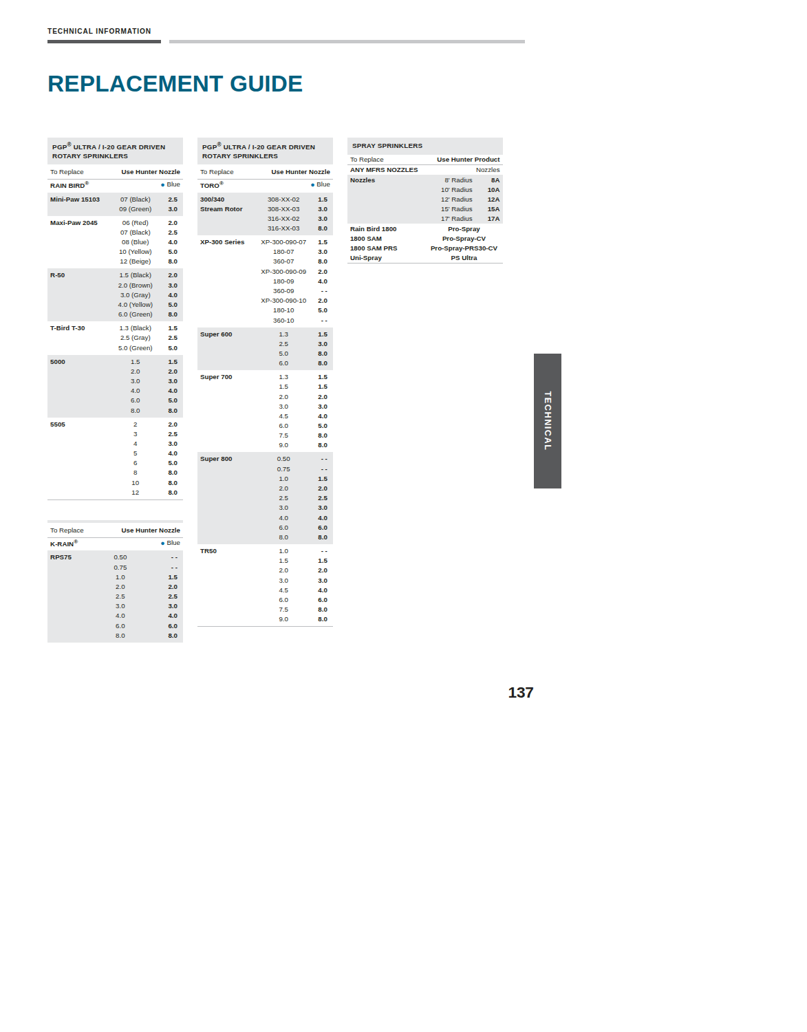Technical Information
REPLACEMENT GUIDE
PGP® ULTRA / I-20 GEAR DRIVEN
ROTARY SPRINKLERS
| To Replace | Use Hunter Nozzle |
| RAIN BIRD ® | ● Blue |
| Mini-Paw 15103 | 07 (Black) | 2.5 |
| | 09 (Green) | 3.0 |
| Maxi-Paw 2045 | 06 (Red) | 2.0 |
| | 07 (Black) | 2.5 |
| | 08 (Blue) | 4.0 |
| | 10 (Yellow) | 5.0 |
| | 12 (Beige) | 8.0 |
| R-50 | 1.5 (Black) | 2.0 |
| | 2.0 (Brown) | 3.0 |
| | 3.0 (Gray) | 4.0 |
| | 4.0 (Yellow) | 5.0 |
| | 6.0 (Green) | 8.0 |
| T-Bird T-30 | 1.3 (Black) | 1.5 |
| | 2.5 (Gray) | 2.5 |
| | 5.0 (Green) | 5.0 |
| 5000 | 1.5 | 1.5 |
| | 2.0 | 2.0 |
| | 3.0 | 3.0 |
| | 4.0 | 4.0 |
| | 6.0 | 5.0 |
| | 8.0 | 8.0 |
| 5505 | 2 | 2.0 |
| | 3 | 2.5 |
| | 4 | 3.0 |
| | 5 | 4.0 |
| | 6 | 5.0 |
| | 8 | 8.0 |
| | 10 | 8.0 |
| | 12 | 8.0 |
| To Replace | Use Hunter Nozzle |
| K-RAIN ® | ● Blue |
| RPS75 | 0.50 | - - |
| | 0.75 | - - |
| | 1.0 | 1.5 |
| | 2.0 | 2.0 |
| | 2.5 | 2.5 |
| | 3.0 | 3.0 |
| | 4.0 | 4.0 |
| | 6.0 | 6.0 |
| | 8.0 | 8.0 |
PGP® ULTRA / I-20 GEAR DRIVEN
ROTARY SPRINKLERS
| To Replace | Use Hunter Nozzle |
| TORO ® | ● Blue |
| 300/340 | 308-XX-02 | 1.5 |
| Stream Rotor | 308-XX-03 | 3.0 |
| | 316-XX-02 | 3.0 |
| | 316-XX-03 | 8.0 |
| XP-300 Series | XP-300-090-07 | 1.5 |
| | 180-07 | 3.0 |
| | 360-07 | 8.0 |
| | XP-300-090-09 | 2.0 |
| | 180-09 | 4.0 |
| | 360-09 | - - |
| | XP-300-090-10 | 2.0 |
| | 180-10 | 5.0 |
| | 360-10 | - - |
| Super 600 | 1.3 | 1.5 |
| | 2.5 | 3.0 |
| | 5.0 | 8.0 |
| | 6.0 | 8.0 |
| Super 700 | 1.3 | 1.5 |
| | 1.5 | 1.5 |
| | 2.0 | 2.0 |
| | 3.0 | 3.0 |
| | 4.5 | 4.0 |
| | 6.0 | 5.0 |
| | 7.5 | 8.0 |
| | 9.0 | 8.0 |
| Super 800 | 0.50 | - - |
| | 0.75 | - - |
| | 1.0 | 1.5 |
| | 2.0 | 2.0 |
| | 2.5 | 2.5 |
| | 3.0 | 3.0 |
| | 4.0 | 4.0 |
| | 6.0 | 6.0 |
| | 8.0 | 8.0 |
| TR50 | 1.0 | - - |
| | 1.5 | 1.5 |
| | 2.0 | 2.0 |
| | 3.0 | 3.0 |
| | 4.5 | 4.0 |
| | 6.0 | 6.0 |
| | 7.5 | 8.0 |
| | 9.0 | 8.0 |
SPRAY SPRINKLERS
| To Replace | Use Hunter Product |
| ANY MFRS NOZZLES | Nozzles |
| Nozzles | 8' Radius | 8A |
| | 10' Radius | 10A |
| | 12' Radius | 12A |
| | 15' Radius | 15A |
| | 17' Radius | 17A |
| Rain Bird 1800 | Pro-Spray |
| 1800 SAM | Pro-Spray-CV |
| 1800 SAM PRS | Pro-Spray-PRS30-CV |
| Uni-Spray | PS Ultra |
TECHNICAL
137